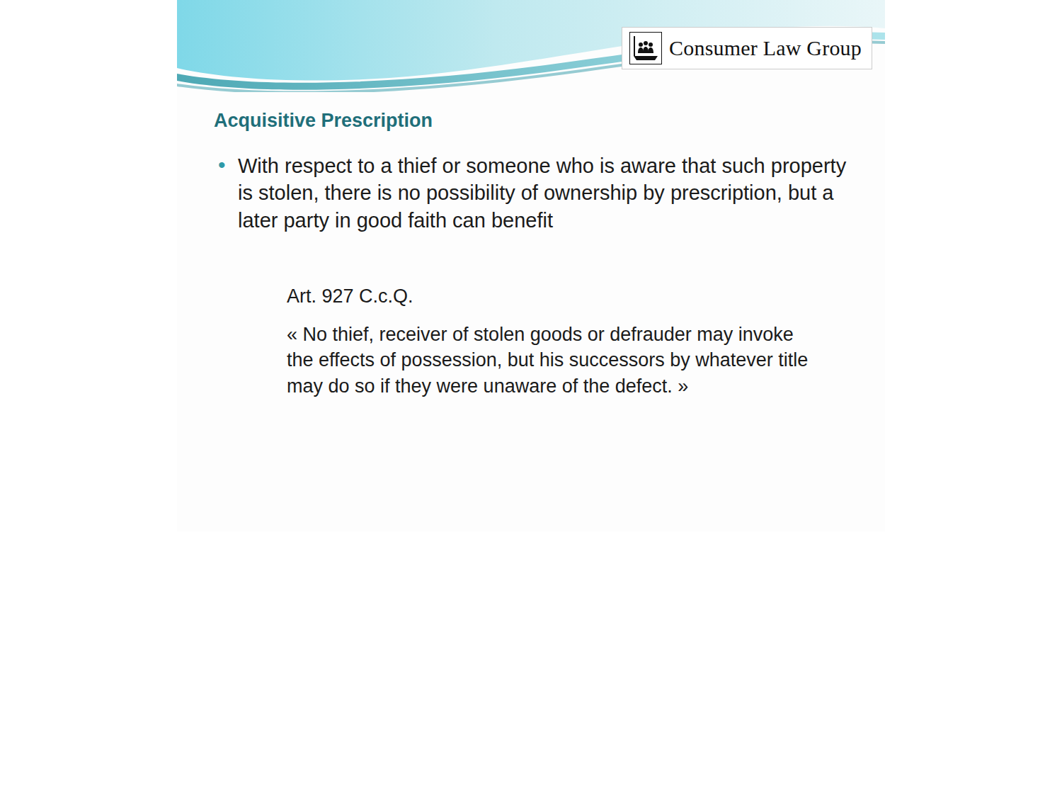Consumer Law Group
Acquisitive Prescription
With respect to a thief or someone who is aware that such property is stolen, there is no possibility of ownership by prescription, but a later party in good faith can benefit
Art. 927 C.c.Q.
« No thief, receiver of stolen goods or defrauder may invoke the effects of possession, but his successors by whatever title may do so if they were unaware of the defect. »